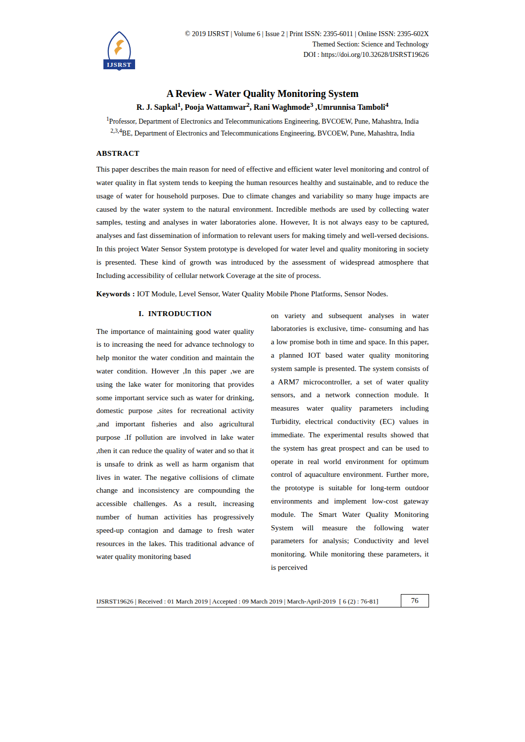IJSRST
© 2019 IJSRST | Volume 6 | Issue 2 | Print ISSN: 2395-6011 | Online ISSN: 2395-602X
Themed Section: Science and Technology
DOI : https://doi.org/10.32628/IJSRST19626
A Review - Water Quality Monitoring System
R. J. Sapkal1, Pooja Wattamwar2, Rani Waghmode3 ,Umrunnisa Tamboli4
1Professor, Department of Electronics and Telecommunications Engineering, BVCOEW, Pune, Mahashtra, India
2,3,4BE, Department of Electronics and Telecommunications Engineering, BVCOEW, Pune, Mahashtra, India
ABSTRACT
This paper describes the main reason for need of effective and efficient water level monitoring and control of water quality in flat system tends to keeping the human resources healthy and sustainable, and to reduce the usage of water for household purposes. Due to climate changes and variability so many huge impacts are caused by the water system to the natural environment. Incredible methods are used by collecting water samples, testing and analyses in water laboratories alone. However, It is not always easy to be captured, analyses and fast dissemination of information to relevant users for making timely and well-versed decisions. In this project Water Sensor System prototype is developed for water level and quality monitoring in society is presented. These kind of growth was introduced by the assessment of widespread atmosphere that Including accessibility of cellular network Coverage at the site of process.
Keywords : IOT Module, Level Sensor, Water Quality Mobile Phone Platforms, Sensor Nodes.
I. INTRODUCTION
The importance of maintaining good water quality is to increasing the need for advance technology to help monitor the water condition and maintain the water condition. However ,In this paper ,we are using the lake water for monitoring that provides some important service such as water for drinking, domestic purpose ,sites for recreational activity ,and important fisheries and also agricultural purpose .If pollution are involved in lake water ,then it can reduce the quality of water and so that it is unsafe to drink as well as harm organism that lives in water. The negative collisions of climate change and inconsistency are compounding the accessible challenges. As a result, increasing number of human activities has progressively speed-up contagion and damage to fresh water resources in the lakes. This traditional advance of water quality monitoring based
on variety and subsequent analyses in water laboratories is exclusive, time- consuming and has a low promise both in time and space. In this paper, a planned IOT based water quality monitoring system sample is presented. The system consists of a ARM7 microcontroller, a set of water quality sensors, and a network connection module. It measures water quality parameters including Turbidity, electrical conductivity (EC) values in immediate. The experimental results showed that the system has great prospect and can be used to operate in real world environment for optimum control of aquaculture environment. Further more, the prototype is suitable for long-term outdoor environments and implement low-cost gateway module. The Smart Water Quality Monitoring System will measure the following water parameters for analysis; Conductivity and level monitoring. While monitoring these parameters, it is perceived
IJSRST19626 | Received : 01 March 2019 | Accepted : 09 March 2019 | March-April-2019 [ 6 (2) : 76-81]
76